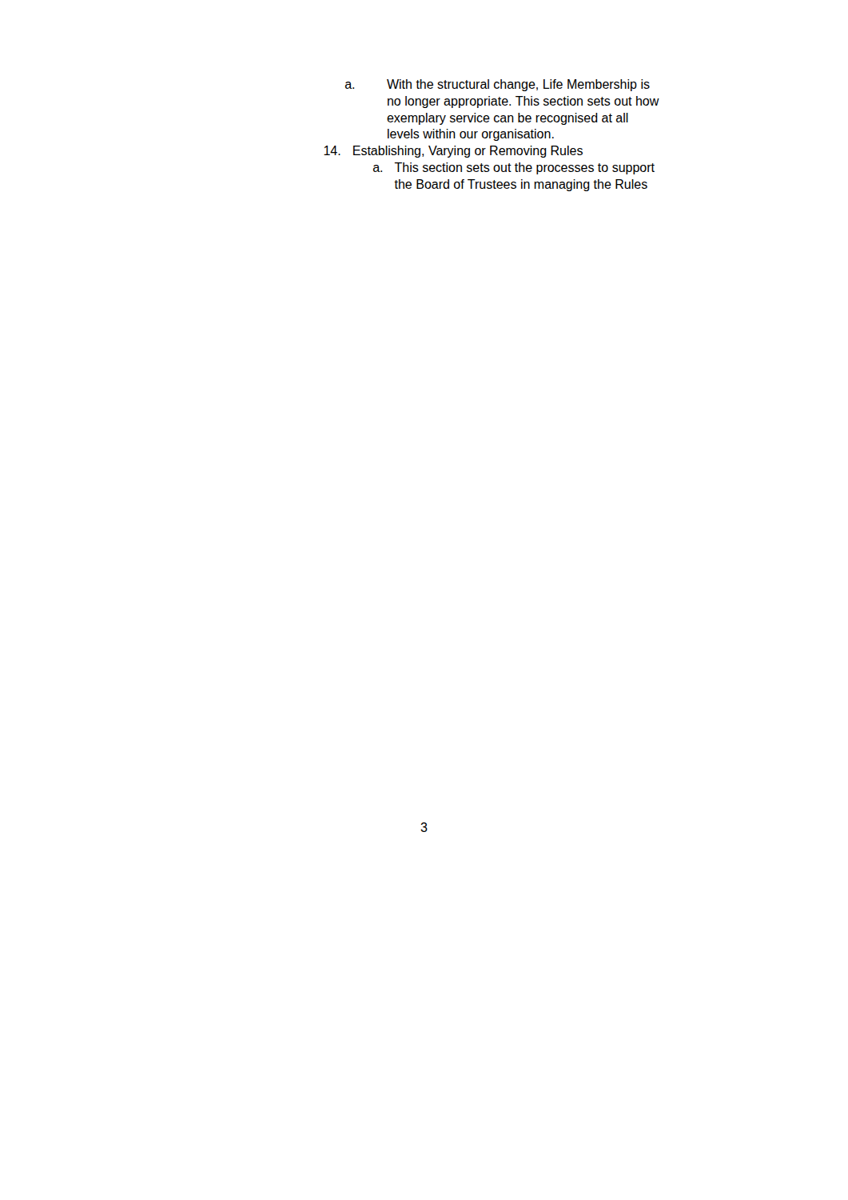With the structural change, Life Membership is no longer appropriate. This section sets out how exemplary service can be recognised at all levels within our organisation.
Establishing, Varying or Removing Rules
This section sets out the processes to support the Board of Trustees in managing the Rules
3